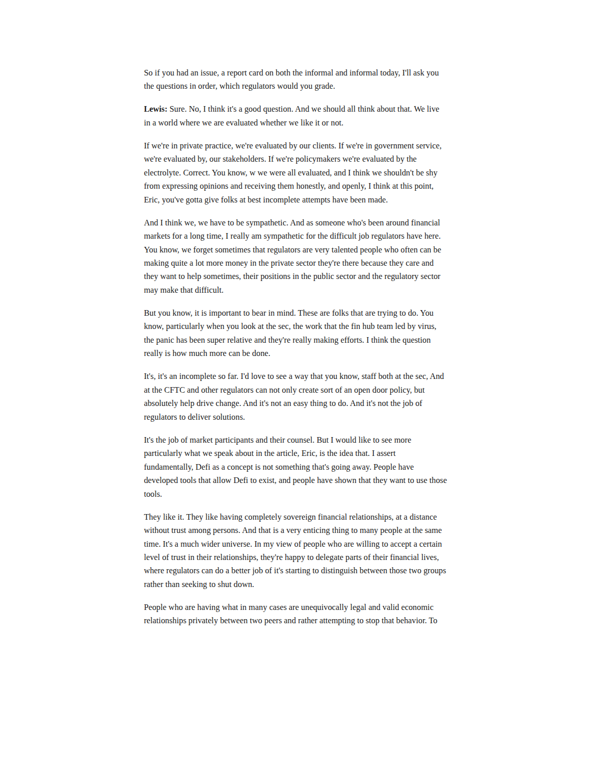So if you had an issue, a report card on both the informal and informal today, I'll ask you the questions in order, which regulators would you grade.
Lewis: Sure. No, I think it's a good question. And we should all think about that. We live in a world where we are evaluated whether we like it or not.
If we're in private practice, we're evaluated by our clients. If we're in government service, we're evaluated by, our stakeholders. If we're policymakers we're evaluated by the electrolyte. Correct. You know, w we were all evaluated, and I think we shouldn't be shy from expressing opinions and receiving them honestly, and openly, I think at this point, Eric, you've gotta give folks at best incomplete attempts have been made.
And I think we, we have to be sympathetic. And as someone who's been around financial markets for a long time, I really am sympathetic for the difficult job regulators have here. You know, we forget sometimes that regulators are very talented people who often can be making quite a lot more money in the private sector they're there because they care and they want to help sometimes, their positions in the public sector and the regulatory sector may make that difficult.
But you know, it is important to bear in mind. These are folks that are trying to do. You know, particularly when you look at the sec, the work that the fin hub team led by virus, the panic has been super relative and they're really making efforts. I think the question really is how much more can be done.
It's, it's an incomplete so far. I'd love to see a way that you know, staff both at the sec, And at the CFTC and other regulators can not only create sort of an open door policy, but absolutely help drive change. And it's not an easy thing to do. And it's not the job of regulators to deliver solutions.
It's the job of market participants and their counsel. But I would like to see more particularly what we speak about in the article, Eric, is the idea that. I assert fundamentally, Defi as a concept is not something that's going away. People have developed tools that allow Defi to exist, and people have shown that they want to use those tools.
They like it. They like having completely sovereign financial relationships, at a distance without trust among persons. And that is a very enticing thing to many people at the same time. It's a much wider universe. In my view of people who are willing to accept a certain level of trust in their relationships, they're happy to delegate parts of their financial lives, where regulators can do a better job of it's starting to distinguish between those two groups rather than seeking to shut down.
People who are having what in many cases are unequivocally legal and valid economic relationships privately between two peers and rather attempting to stop that behavior. To